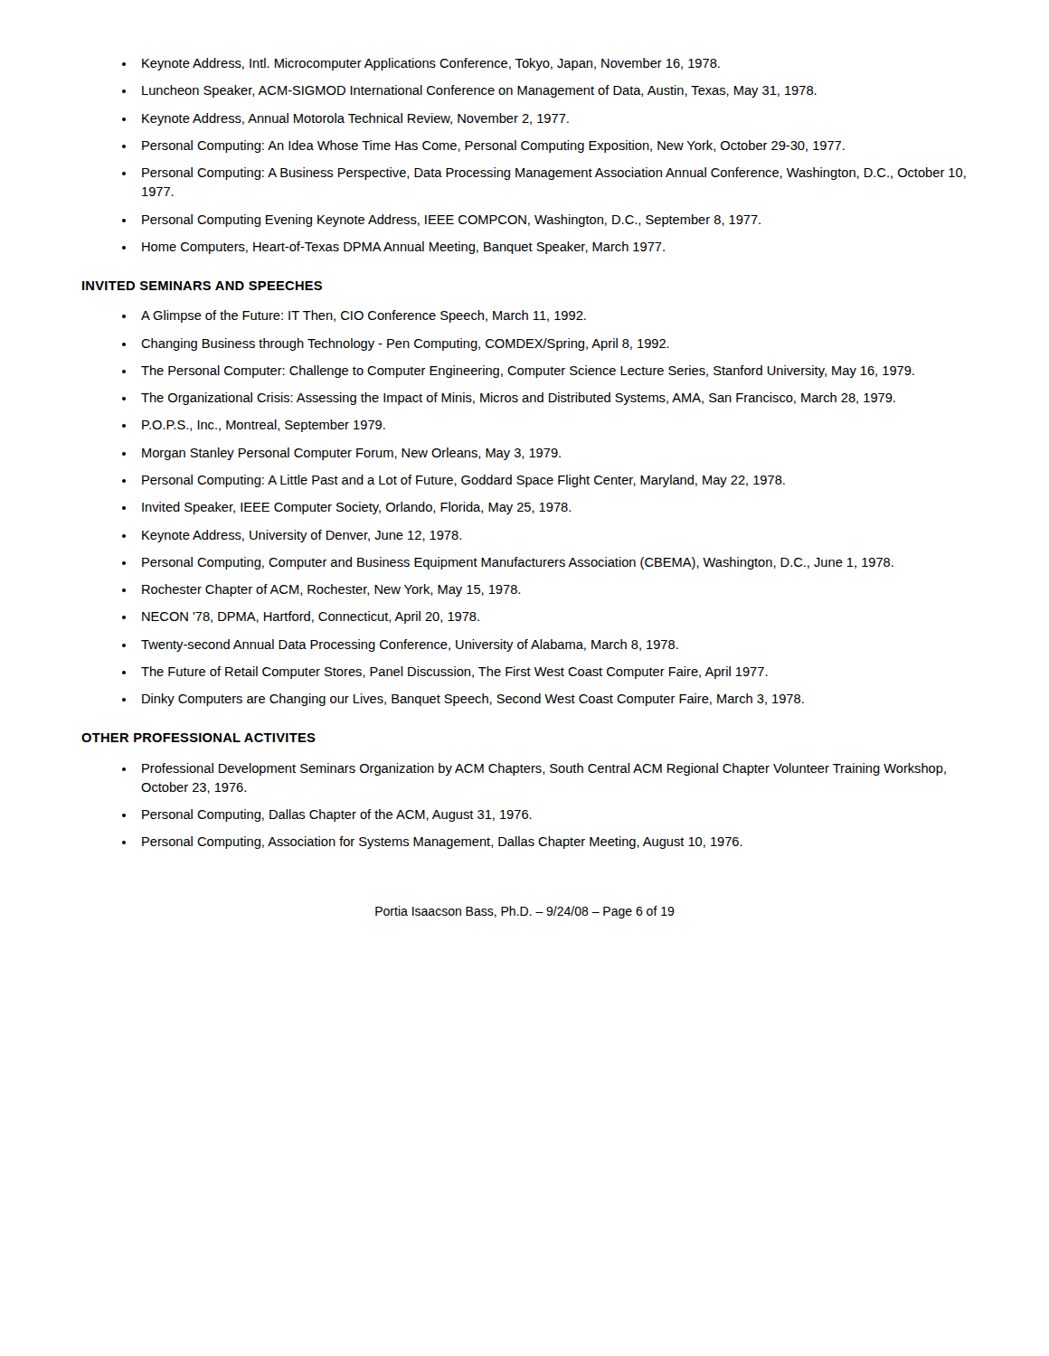Keynote Address, Intl. Microcomputer Applications Conference, Tokyo, Japan, November 16, 1978.
Luncheon Speaker, ACM-SIGMOD International Conference on Management of Data, Austin, Texas, May 31, 1978.
Keynote Address, Annual Motorola Technical Review, November 2, 1977.
Personal Computing: An Idea Whose Time Has Come, Personal Computing Exposition, New York, October 29-30, 1977.
Personal Computing: A Business Perspective, Data Processing Management Association Annual Conference, Washington, D.C., October 10, 1977.
Personal Computing Evening Keynote Address, IEEE COMPCON, Washington, D.C., September 8, 1977.
Home Computers, Heart-of-Texas DPMA Annual Meeting, Banquet Speaker, March 1977.
INVITED SEMINARS AND SPEECHES
A Glimpse of the Future: IT Then, CIO Conference Speech, March 11, 1992.
Changing Business through Technology - Pen Computing, COMDEX/Spring, April 8, 1992.
The Personal Computer: Challenge to Computer Engineering, Computer Science Lecture Series, Stanford University, May 16, 1979.
The Organizational Crisis: Assessing the Impact of Minis, Micros and Distributed Systems, AMA, San Francisco, March 28, 1979.
P.O.P.S., Inc., Montreal, September 1979.
Morgan Stanley Personal Computer Forum, New Orleans, May 3, 1979.
Personal Computing: A Little Past and a Lot of Future, Goddard Space Flight Center, Maryland, May 22, 1978.
Invited Speaker, IEEE Computer Society, Orlando, Florida, May 25, 1978.
Keynote Address, University of Denver, June 12, 1978.
Personal Computing, Computer and Business Equipment Manufacturers Association (CBEMA), Washington, D.C., June 1, 1978.
Rochester Chapter of ACM, Rochester, New York, May 15, 1978.
NECON '78, DPMA, Hartford, Connecticut, April 20, 1978.
Twenty-second Annual Data Processing Conference, University of Alabama, March 8, 1978.
The Future of Retail Computer Stores, Panel Discussion, The First West Coast Computer Faire, April 1977.
Dinky Computers are Changing our Lives, Banquet Speech, Second West Coast Computer Faire, March 3, 1978.
OTHER PROFESSIONAL ACTIVITES
Professional Development Seminars Organization by ACM Chapters, South Central ACM Regional Chapter Volunteer Training Workshop, October 23, 1976.
Personal Computing, Dallas Chapter of the ACM, August 31, 1976.
Personal Computing, Association for Systems Management, Dallas Chapter Meeting, August 10, 1976.
Portia Isaacson Bass, Ph.D. – 9/24/08 – Page 6 of 19